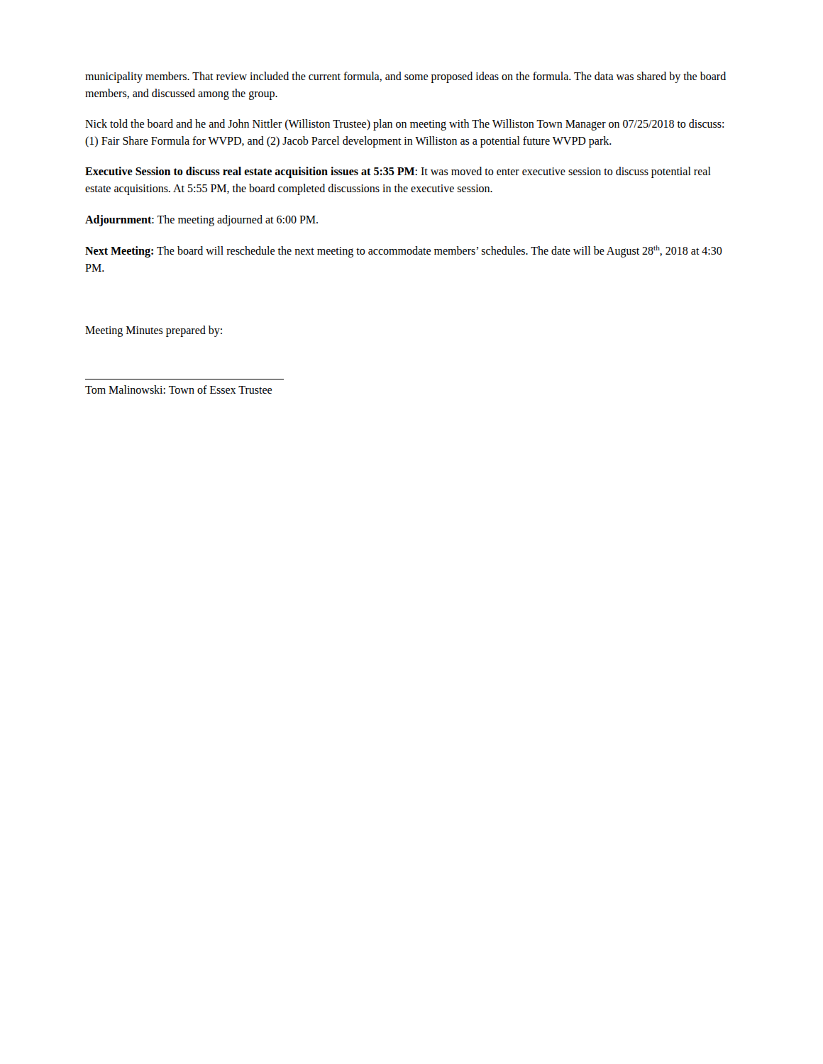municipality members. That review included the current formula, and some proposed ideas on the formula. The data was shared by the board members, and discussed among the group.
Nick told the board and he and John Nittler (Williston Trustee) plan on meeting with The Williston Town Manager on 07/25/2018 to discuss: (1) Fair Share Formula for WVPD, and (2) Jacob Parcel development in Williston as a potential future WVPD park.
Executive Session to discuss real estate acquisition issues at 5:35 PM: It was moved to enter executive session to discuss potential real estate acquisitions. At 5:55 PM, the board completed discussions in the executive session.
Adjournment: The meeting adjourned at 6:00 PM.
Next Meeting: The board will reschedule the next meeting to accommodate members’ schedules. The date will be August 28th, 2018 at 4:30 PM.
Meeting Minutes prepared by:
Tom Malinowski: Town of Essex Trustee